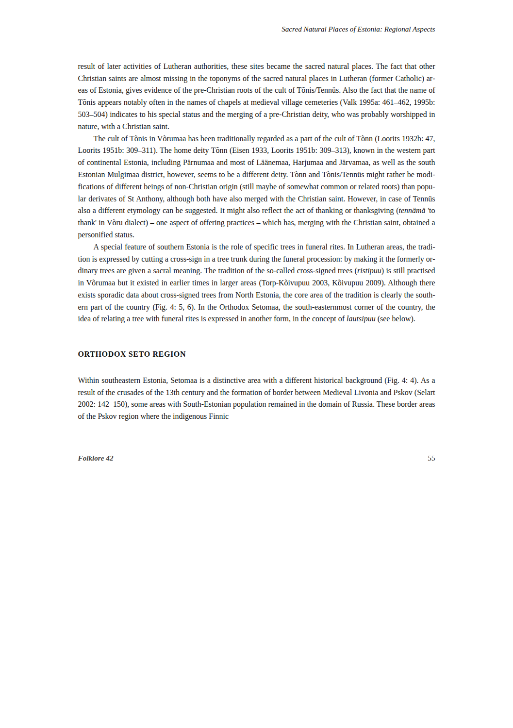Sacred Natural Places of Estonia: Regional Aspects
result of later activities of Lutheran authorities, these sites became the sacred natural places. The fact that other Christian saints are almost missing in the toponyms of the sacred natural places in Lutheran (former Catholic) areas of Estonia, gives evidence of the pre-Christian roots of the cult of Tõnis/Tennüs. Also the fact that the name of Tõnis appears notably often in the names of chapels at medieval village cemeteries (Valk 1995a: 461–462, 1995b: 503–504) indicates to his special status and the merging of a pre-Christian deity, who was probably worshipped in nature, with a Christian saint.
The cult of Tõnis in Võrumaa has been traditionally regarded as a part of the cult of Tõnn (Loorits 1932b: 47, Loorits 1951b: 309–311). The home deity Tõnn (Eisen 1933, Loorits 1951b: 309–313), known in the western part of continental Estonia, including Pärnumaa and most of Läänemaa, Harjumaa and Järvamaa, as well as the south Estonian Mulgimaa district, however, seems to be a different deity. Tõnn and Tõnis/Tennüs might rather be modifications of different beings of non-Christian origin (still maybe of somewhat common or related roots) than popular derivates of St Anthony, although both have also merged with the Christian saint. However, in case of Tennüs also a different etymology can be suggested. It might also reflect the act of thanking or thanksgiving (tennämä 'to thank' in Võru dialect) – one aspect of offering practices – which has, merging with the Christian saint, obtained a personified status.
A special feature of southern Estonia is the role of specific trees in funeral rites. In Lutheran areas, the tradition is expressed by cutting a cross-sign in a tree trunk during the funeral procession: by making it the formerly ordinary trees are given a sacral meaning. The tradition of the so-called cross-signed trees (ristipuu) is still practised in Võrumaa but it existed in earlier times in larger areas (Torp-Kõivupuu 2003, Kõivupuu 2009). Although there exists sporadic data about cross-signed trees from North Estonia, the core area of the tradition is clearly the southern part of the country (Fig. 4: 5, 6). In the Orthodox Setomaa, the south-easternmost corner of the country, the idea of relating a tree with funeral rites is expressed in another form, in the concept of lautsipuu (see below).
Orthodox Seto Region
Within southeastern Estonia, Setomaa is a distinctive area with a different historical background (Fig. 4: 4). As a result of the crusades of the 13th century and the formation of border between Medieval Livonia and Pskov (Selart 2002: 142–150), some areas with South-Estonian population remained in the domain of Russia. These border areas of the Pskov region where the indigenous Finnic
Folklore 42 55